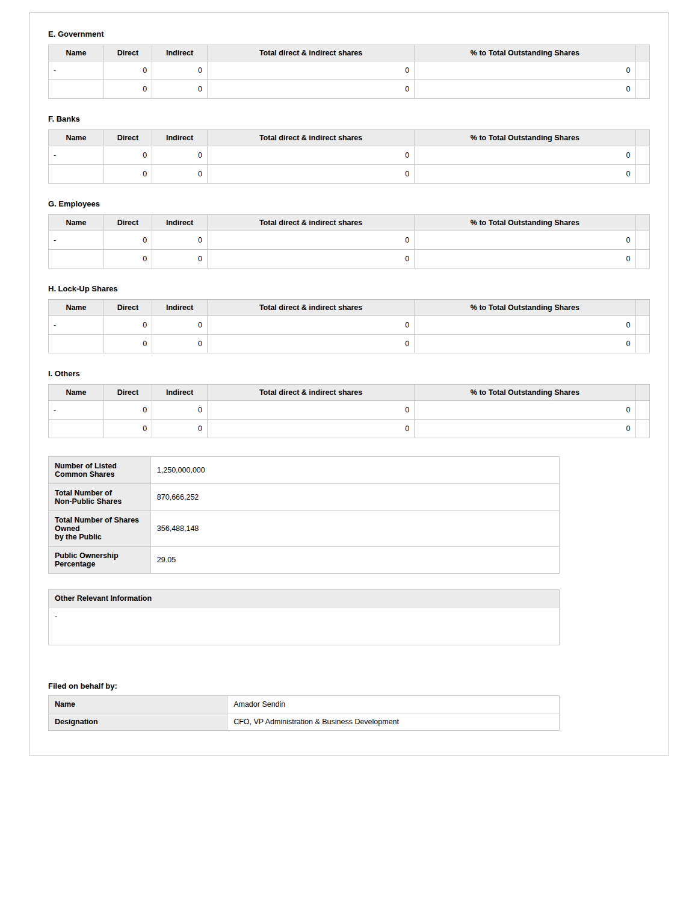E. Government
| Name | Direct | Indirect | Total direct & indirect shares | % to Total Outstanding Shares | |
| --- | --- | --- | --- | --- | --- |
| - | 0 | 0 | 0 | 0 | |
| | 0 | 0 | 0 | 0 | |
F. Banks
| Name | Direct | Indirect | Total direct & indirect shares | % to Total Outstanding Shares | |
| --- | --- | --- | --- | --- | --- |
| - | 0 | 0 | 0 | 0 | |
| | 0 | 0 | 0 | 0 | |
G. Employees
| Name | Direct | Indirect | Total direct & indirect shares | % to Total Outstanding Shares | |
| --- | --- | --- | --- | --- | --- |
| - | 0 | 0 | 0 | 0 | |
| | 0 | 0 | 0 | 0 | |
H. Lock-Up Shares
| Name | Direct | Indirect | Total direct & indirect shares | % to Total Outstanding Shares | |
| --- | --- | --- | --- | --- | --- |
| - | 0 | 0 | 0 | 0 | |
| | 0 | 0 | 0 | 0 | |
I. Others
| Name | Direct | Indirect | Total direct & indirect shares | % to Total Outstanding Shares | |
| --- | --- | --- | --- | --- | --- |
| - | 0 | 0 | 0 | 0 | |
| | 0 | 0 | 0 | 0 | |
| Number of Listed Common Shares | 1,250,000,000 |
| Total Number of Non-Public Shares | 870,666,252 |
| Total Number of Shares Owned by the Public | 356,488,148 |
| Public Ownership Percentage | 29.05 |
| Other Relevant Information |
| --- |
| - |
Filed on behalf by:
| Name | Amador Sendin |
| Designation | CFO, VP Administration & Business Development |